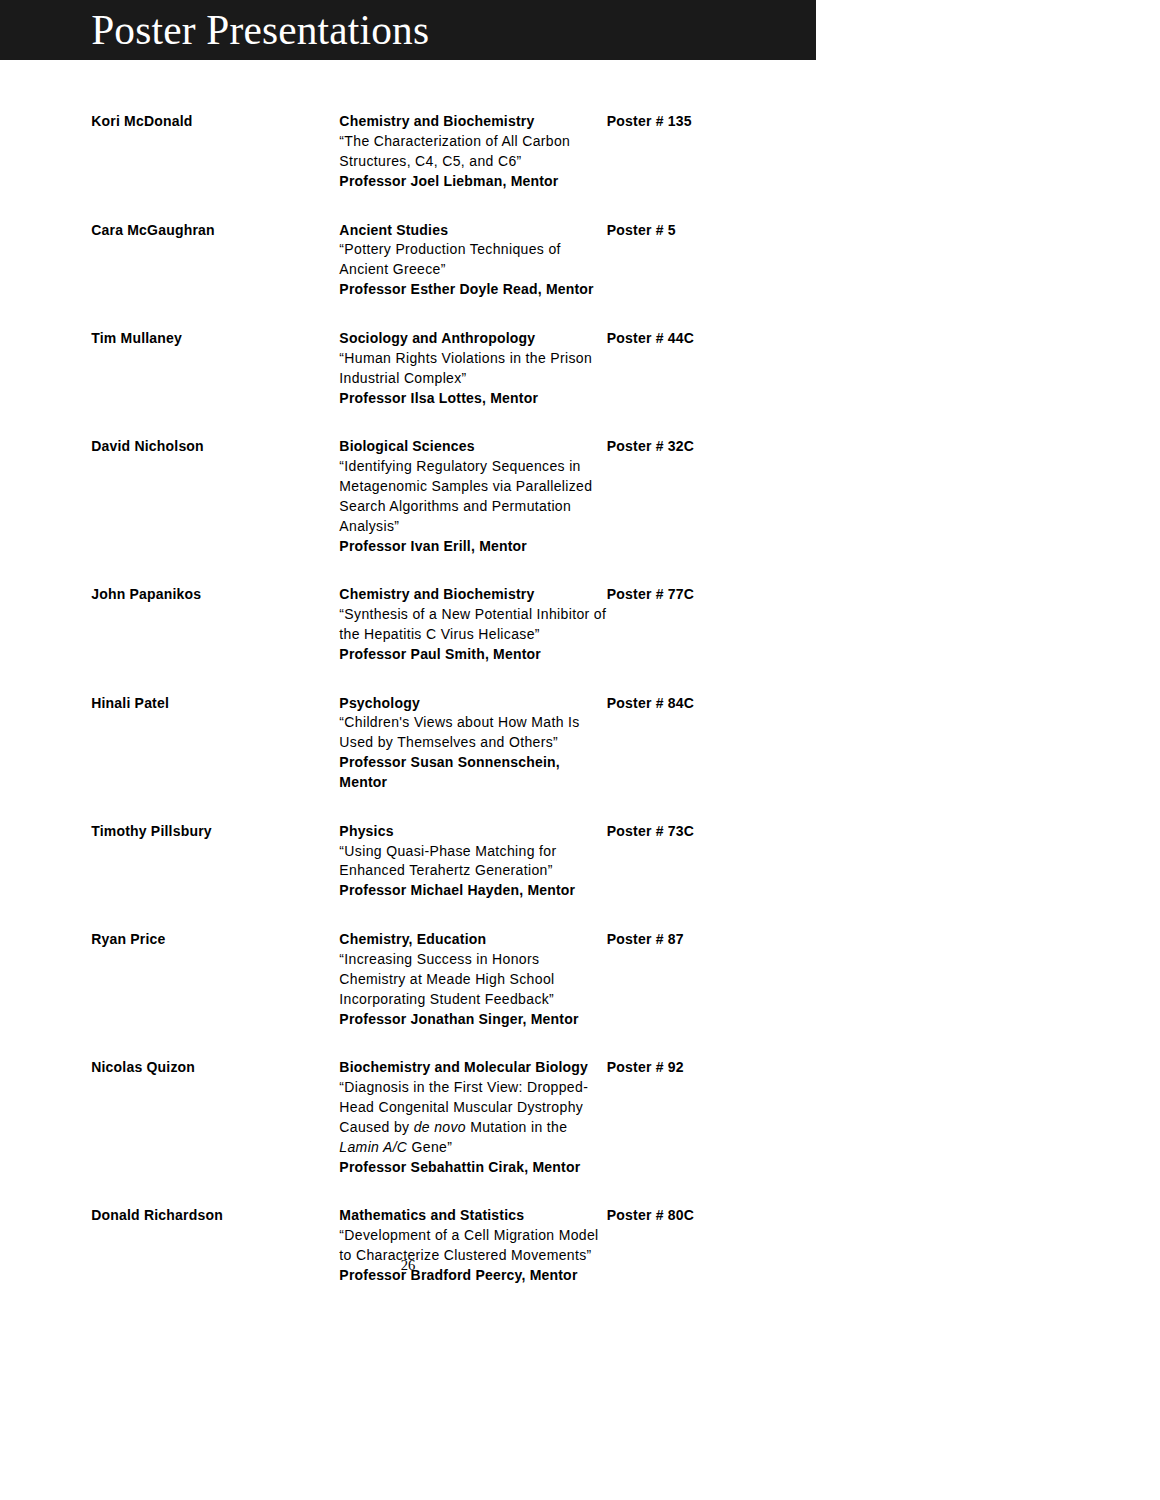Poster Presentations
| Kori McDonald | Chemistry and Biochemistry “The Characterization of All Carbon Structures, C4, C5, and C6” Professor Joel Liebman, Mentor | Poster # 135 |
| Cara McGaughran | Ancient Studies “Pottery Production Techniques of Ancient Greece” Professor Esther Doyle Read, Mentor | Poster # 5 |
| Tim Mullaney | Sociology and Anthropology “Human Rights Violations in the Prison Industrial Complex” Professor Ilsa Lottes, Mentor | Poster # 44C |
| David Nicholson | Biological Sciences “Identifying Regulatory Sequences in Metagenomic Samples via Parallelized Search Algorithms and Permutation Analysis” Professor Ivan Erill, Mentor | Poster # 32C |
| John Papanikos | Chemistry and Biochemistry “Synthesis of a New Potential Inhibitor of the Hepatitis C Virus Helicase” Professor Paul Smith, Mentor | Poster # 77C |
| Hinali Patel | Psychology “Children's Views about How Math Is Used by Themselves and Others” Professor Susan Sonnenschein, Mentor | Poster # 84C |
| Timothy Pillsbury | Physics “Using Quasi-Phase Matching for Enhanced Terahertz Generation” Professor Michael Hayden, Mentor | Poster # 73C |
| Ryan Price | Chemistry, Education “Increasing Success in Honors Chemistry at Meade High School Incorporating Student Feedback” Professor Jonathan Singer, Mentor | Poster # 87 |
| Nicolas Quizon | Biochemistry and Molecular Biology “Diagnosis in the First View: Dropped-Head Congenital Muscular Dystrophy Caused by de novo Mutation in the Lamin A/C Gene” Professor Sebahattin Cirak, Mentor | Poster # 92 |
| Donald Richardson | Mathematics and Statistics “Development of a Cell Migration Model to Characterize Clustered Movements” Professor Bradford Peercy, Mentor | Poster # 80C |
26